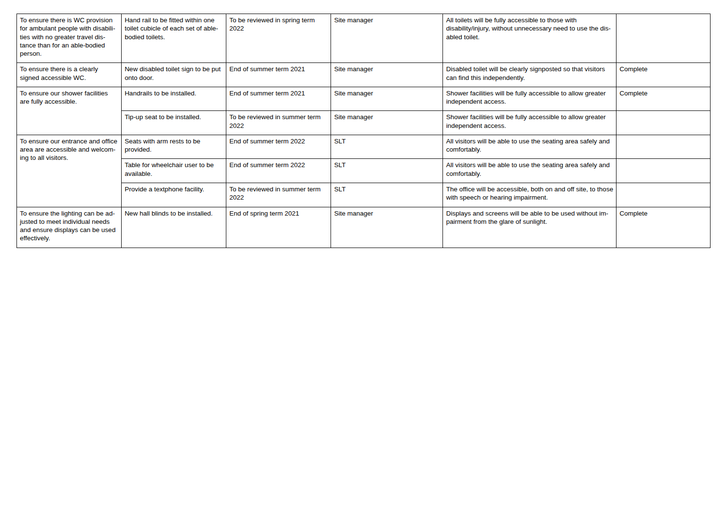| To ensure there is WC provision for ambulant people with disabilities with no greater travel distance than for an able-bodied person. | Hand rail to be fitted within one toilet cubicle of each set of able-bodied toilets. | To be reviewed in spring term 2022 | Site manager | All toilets will be fully accessible to those with disability/injury, without unnecessary need to use the disabled toilet. | |
| To ensure there is a clearly signed accessible WC. | New disabled toilet sign to be put onto door. | End of summer term 2021 | Site manager | Disabled toilet will be clearly signposted so that visitors can find this independently. | Complete |
| To ensure our shower facilities are fully accessible. | Handrails to be installed. | End of summer term 2021 | Site manager | Shower facilities will be fully accessible to allow greater independent access. | Complete |
| Tip-up seat to be installed. | To be reviewed in summer term 2022 | Site manager | Shower facilities will be fully accessible to allow greater independent access. | |
| To ensure our entrance and office area are accessible and welcoming to all visitors. | Seats with arm rests to be provided. | End of summer term 2022 | SLT | All visitors will be able to use the seating area safely and comfortably. | |
| Table for wheelchair user to be available. | End of summer term 2022 | SLT | All visitors will be able to use the seating area safely and comfortably. | |
| Provide a textphone facility. | To be reviewed in summer term 2022 | SLT | The office will be accessible, both on and off site, to those with speech or hearing impairment. | |
| To ensure the lighting can be adjusted to meet individual needs and ensure displays can be used effectively. | New hall blinds to be installed. | End of spring term 2021 | Site manager | Displays and screens will be able to be used without impairment from the glare of sunlight. | Complete |